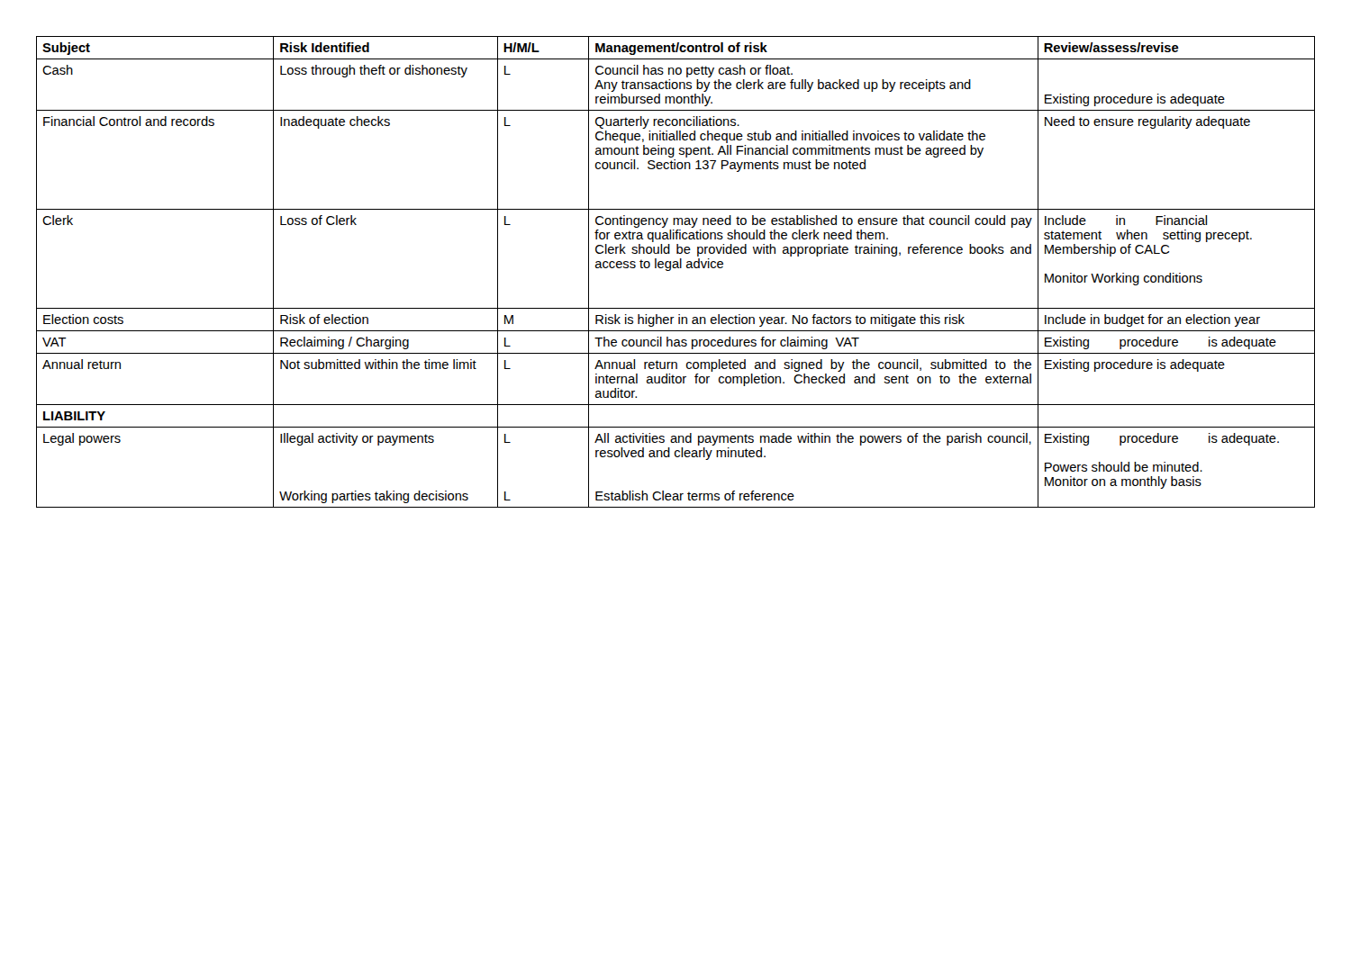| Subject | Risk Identified | H/M/L | Management/control of risk | Review/assess/revise |
| --- | --- | --- | --- | --- |
| Cash | Loss through theft or dishonesty | L | Council has no petty cash or float. Any transactions by the clerk are fully backed up by receipts and reimbursed monthly. | Existing procedure is adequate |
| Financial Control and records | Inadequate checks | L | Quarterly reconciliations. Cheque, initialled cheque stub and initialled invoices to validate the amount being spent. All Financial commitments must be agreed by council. Section 137 Payments must be noted | Need to ensure regularity adequate |
| Clerk | Loss of Clerk | L | Contingency may need to be established to ensure that council could pay for extra qualifications should the clerk need them. Clerk should be provided with appropriate training, reference books and access to legal advice | Include in Financial statement when setting precept. Membership of CALC Monitor Working conditions |
| Election costs | Risk of election | M | Risk is higher in an election year. No factors to mitigate this risk | Include in budget for an election year |
| VAT | Reclaiming / Charging | L | The council has procedures for claiming VAT | Existing procedure is adequate |
| Annual return | Not submitted within the time limit | L | Annual return completed and signed by the council, submitted to the internal auditor for completion. Checked and sent on to the external auditor. | Existing procedure is adequate |
| LIABILITY | | | | |
| Legal powers | Illegal activity or payments Working parties taking decisions | L L | All activities and payments made within the powers of the parish council, resolved and clearly minuted. Establish Clear terms of reference | Existing procedure is adequate. Powers should be minuted. Monitor on a monthly basis |